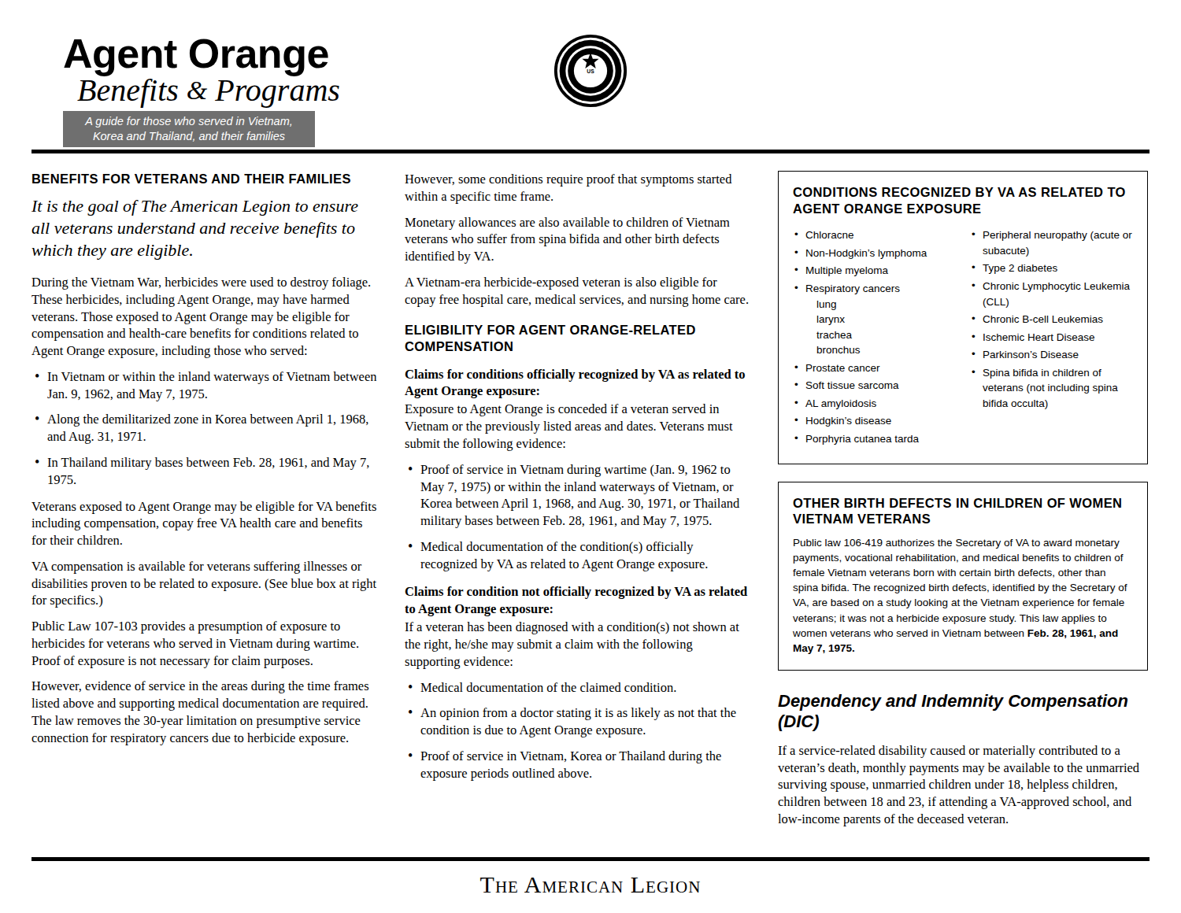Agent Orange
Benefits & Programs
A guide for those who served in Vietnam,
Korea and Thailand, and their families
AMERICAN LEGION US
Benefits for Veterans and Their Families
It is the goal of The American Legion to ensure all veterans understand and receive benefits to which they are eligible.
During the Vietnam War, herbicides were used to destroy foliage. These herbicides, including Agent Orange, may have harmed veterans. Those exposed to Agent Orange may be eligible for compensation and health-care benefits for conditions related to Agent Orange exposure, including those who served:
In Vietnam or within the inland waterways of Vietnam between Jan. 9, 1962, and May 7, 1975.
Along the demilitarized zone in Korea between April 1, 1968, and Aug. 31, 1971.
In Thailand military bases between Feb. 28, 1961, and May 7, 1975.
Veterans exposed to Agent Orange may be eligible for VA benefits including compensation, copay free VA health care and benefits for their children.
VA compensation is available for veterans suffering illnesses or disabilities proven to be related to exposure. (See blue box at right for specifics.)
Public Law 107-103 provides a presumption of exposure to herbicides for veterans who served in Vietnam during wartime. Proof of exposure is not necessary for claim purposes.
However, evidence of service in the areas during the time frames listed above and supporting medical documentation are required. The law removes the 30-year limitation on presumptive service connection for respiratory cancers due to herbicide exposure.
However, some conditions require proof that symptoms started within a specific time frame.
Monetary allowances are also available to children of Vietnam veterans who suffer from spina bifida and other birth defects identified by VA.
A Vietnam-era herbicide-exposed veteran is also eligible for copay free hospital care, medical services, and nursing home care.
Eligibility for Agent Orange-Related Compensation
Claims for conditions officially recognized by VA as related to Agent Orange exposure:
Exposure to Agent Orange is conceded if a veteran served in Vietnam or the previously listed areas and dates. Veterans must submit the following evidence:
Proof of service in Vietnam during wartime (Jan. 9, 1962 to May 7, 1975) or within the inland waterways of Vietnam, or Korea between April 1, 1968, and Aug. 30, 1971, or Thailand military bases between Feb. 28, 1961, and May 7, 1975.
Medical documentation of the condition(s) officially recognized by VA as related to Agent Orange exposure.
Claims for condition not officially recognized by VA as related to Agent Orange exposure:
If a veteran has been diagnosed with a condition(s) not shown at the right, he/she may submit a claim with the following supporting evidence:
Medical documentation of the claimed condition.
An opinion from a doctor stating it is as likely as not that the condition is due to Agent Orange exposure.
Proof of service in Vietnam, Korea or Thailand during the exposure periods outlined above.
Conditions Recognized by VA as Related to Agent Orange Exposure
Chloracne
Non-Hodgkin’s lymphoma
Multiple myeloma
Respiratory cancers lung larynx trachea bronchus
Prostate cancer
Soft tissue sarcoma
AL amyloidosis
Hodgkin’s disease
Porphyria cutanea tarda
Peripheral neuropathy (acute or subacute)
Type 2 diabetes
Chronic Lymphocytic Leukemia (CLL)
Chronic B-cell Leukemias
Ischemic Heart Disease
Parkinson’s Disease
Spina bifida in children of veterans (not including spina bifida occulta)
Other Birth Defects in Children of Women Vietnam Veterans
Public law 106-419 authorizes the Secretary of VA to award monetary payments, vocational rehabilitation, and medical benefits to children of female Vietnam veterans born with certain birth defects, other than spina bifida. The recognized birth defects, identified by the Secretary of VA, are based on a study looking at the Vietnam experience for female veterans; it was not a herbicide exposure study. This law applies to women veterans who served in Vietnam between Feb. 28, 1961, and May 7, 1975.
Dependency and Indemnity Compensation (DIC)
If a service-related disability caused or materially contributed to a veteran’s death, monthly payments may be available to the unmarried surviving spouse, unmarried children under 18, helpless children, children between 18 and 23, if attending a VA-approved school, and low-income parents of the deceased veteran.
The American Legion